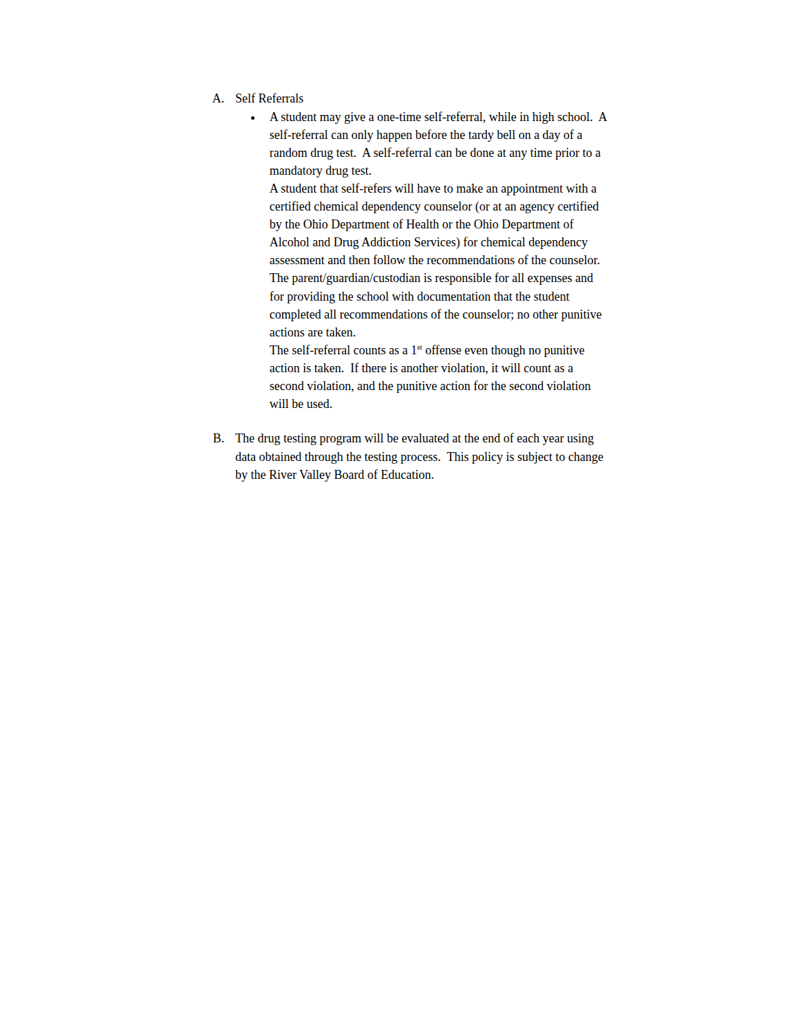Self Referrals
A student may give a one-time self-referral, while in high school. A self-referral can only happen before the tardy bell on a day of a random drug test. A self-referral can be done at any time prior to a mandatory drug test.
A student that self-refers will have to make an appointment with a certified chemical dependency counselor (or at an agency certified by the Ohio Department of Health or the Ohio Department of Alcohol and Drug Addiction Services) for chemical dependency assessment and then follow the recommendations of the counselor. The parent/guardian/custodian is responsible for all expenses and for providing the school with documentation that the student completed all recommendations of the counselor; no other punitive actions are taken.
The self-referral counts as a 1st offense even though no punitive action is taken. If there is another violation, it will count as a second violation, and the punitive action for the second violation will be used.
The drug testing program will be evaluated at the end of each year using data obtained through the testing process. This policy is subject to change by the River Valley Board of Education.